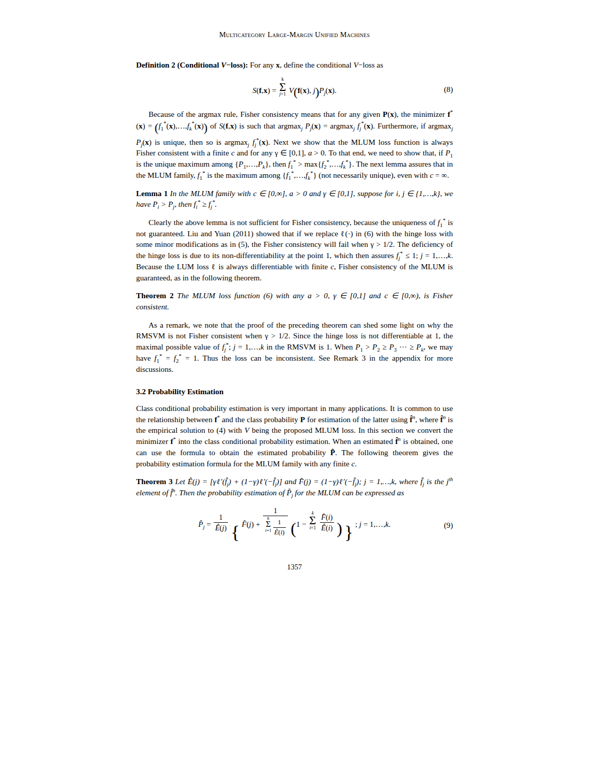Multicategory Large-Margin Unified Machines
Definition 2 (Conditional V−loss): For any x, define the conditional V−loss as
S(f,x) = kΣj=1 V(f(x), j) Pj(x). (8)
Because of the argmax rule, Fisher consistency means that for any given P(x), the minimizer f*(x) = (f1*(x),…,fk*(x)) of S(f,x) is such that argmaxj Pj(x) = argmaxj fj*(x). Furthermore, if argmaxj Pj(x) is unique, then so is argmaxj fj*(x). Next we show that the MLUM loss function is always Fisher consistent with a finite c and for any γ ∈ [0,1], a > 0. To that end, we need to show that, if P1 is the unique maximum among {P1,…,Pk}, then f1* > max{f2*,…,fk*}. The next lemma assures that in the MLUM family, f1* is the maximum among {f1*,…,fk*} (not necessarily unique), even with c = ∞.
Lemma 1 In the MLUM family with c ∈ [0,∞], a > 0 and γ ∈ [0,1], suppose for i, j ∈ {1,…,k}, we have Pi > Pj, then fi* ≥ fj*.
Clearly the above lemma is not sufficient for Fisher consistency, because the uniqueness of f1* is not guaranteed. Liu and Yuan (2011) showed that if we replace ℓ(·) in (6) with the hinge loss with some minor modifications as in (5), the Fisher consistency will fail when γ > 1/2. The deficiency of the hinge loss is due to its non-differentiability at the point 1, which then assures fj* ≤ 1; j = 1,…,k. Because the LUM loss ℓ is always differentiable with finite c, Fisher consistency of the MLUM is guaranteed, as in the following theorem.
Theorem 2 The MLUM loss function (6) with any a > 0, γ ∈ [0,1] and c ∈ [0,∞), is Fisher consistent.
As a remark, we note that the proof of the preceding theorem can shed some light on why the RMSVM is not Fisher consistent when γ > 1/2. Since the hinge loss is not differentiable at 1, the maximal possible value of fj*; j = 1,…,k in the RMSVM is 1. When P1 > P2 ≥ P3 ··· ≥ Pk, we may have f1* = f2* = 1. Thus the loss can be inconsistent. See Remark 3 in the appendix for more discussions.
3.2 Probability Estimation
Class conditional probability estimation is very important in many applications. It is common to use the relationship between f* and the class probability P for estimation of the latter using f̂n, where f̂n is the empirical solution to (4) with V being the proposed MLUM loss. In this section we convert the minimizer f* into the class conditional probability estimation. When an estimated f̂n is obtained, one can use the formula to obtain the estimated probability P̂. The following theorem gives the probability estimation formula for the MLUM family with any finite c.
Theorem 3 Let Ê(j) = [γℓ′(f̂j) + (1−γ)ℓ′(−f̂j)] and F̂(j) = (1−γ)ℓ′(−f̂j); j = 1,…,k, where f̂j is the jth element of f̂n. Then the probability estimation of P̂j for the MLUM can be expressed as
P̂j = 1 Ê(j) { F̂(j) + 1 kΣi=11 Ê(i) (1 − kΣi=1 F̂(i) Ê(i) ) } ; j = 1,…,k. (9)
1357